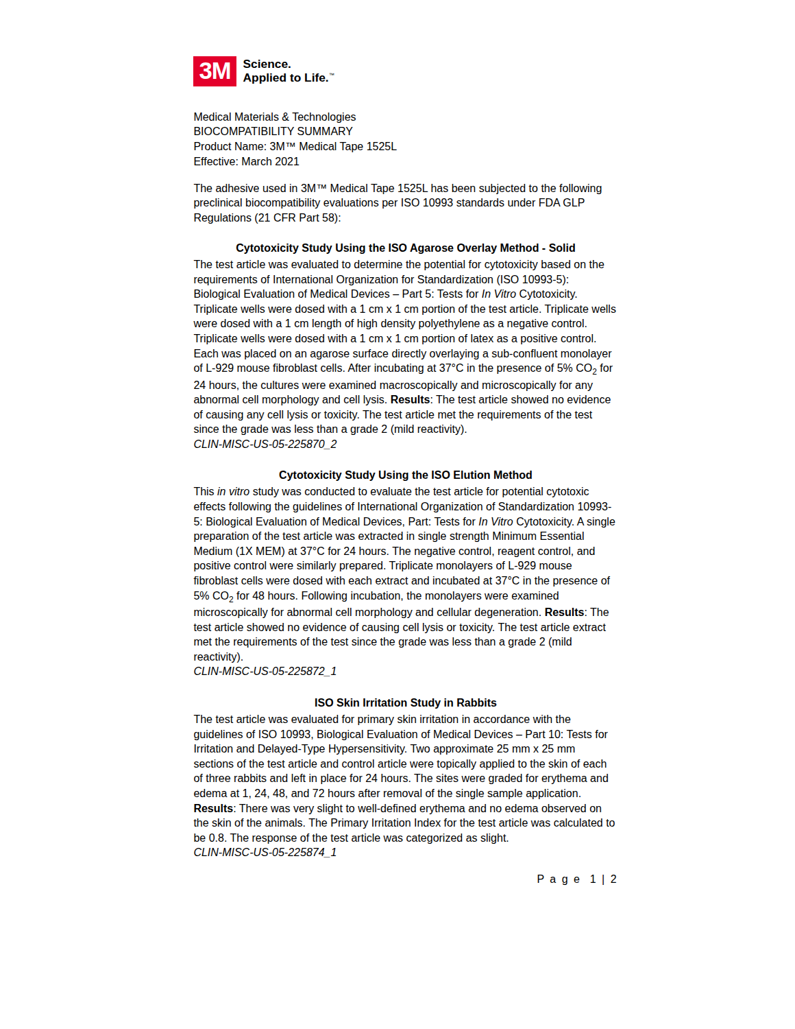3M
Science.
Applied to Life.™
Medical Materials & Technologies
BIOCOMPATIBILITY SUMMARY
Product Name: 3M™ Medical Tape 1525L
Effective: March 2021
The adhesive used in 3M™ Medical Tape 1525L has been subjected to the following preclinical biocompatibility evaluations per ISO 10993 standards under FDA GLP Regulations (21 CFR Part 58):
Cytotoxicity Study Using the ISO Agarose Overlay Method - Solid
The test article was evaluated to determine the potential for cytotoxicity based on the requirements of International Organization for Standardization (ISO 10993-5): Biological Evaluation of Medical Devices – Part 5: Tests for In Vitro Cytotoxicity. Triplicate wells were dosed with a 1 cm x 1 cm portion of the test article. Triplicate wells were dosed with a 1 cm length of high density polyethylene as a negative control. Triplicate wells were dosed with a 1 cm x 1 cm portion of latex as a positive control. Each was placed on an agarose surface directly overlaying a sub-confluent monolayer of L-929 mouse fibroblast cells. After incubating at 37°C in the presence of 5% CO2 for 24 hours, the cultures were examined macroscopically and microscopically for any abnormal cell morphology and cell lysis. Results: The test article showed no evidence of causing any cell lysis or toxicity. The test article met the requirements of the test since the grade was less than a grade 2 (mild reactivity).
CLIN-MISC-US-05-225870_2
Cytotoxicity Study Using the ISO Elution Method
This in vitro study was conducted to evaluate the test article for potential cytotoxic effects following the guidelines of International Organization of Standardization 10993-5: Biological Evaluation of Medical Devices, Part: Tests for In Vitro Cytotoxicity. A single preparation of the test article was extracted in single strength Minimum Essential Medium (1X MEM) at 37°C for 24 hours. The negative control, reagent control, and positive control were similarly prepared. Triplicate monolayers of L-929 mouse fibroblast cells were dosed with each extract and incubated at 37°C in the presence of 5% CO2 for 48 hours. Following incubation, the monolayers were examined microscopically for abnormal cell morphology and cellular degeneration. Results: The test article showed no evidence of causing cell lysis or toxicity. The test article extract met the requirements of the test since the grade was less than a grade 2 (mild reactivity).
CLIN-MISC-US-05-225872_1
ISO Skin Irritation Study in Rabbits
The test article was evaluated for primary skin irritation in accordance with the guidelines of ISO 10993, Biological Evaluation of Medical Devices – Part 10: Tests for Irritation and Delayed-Type Hypersensitivity. Two approximate 25 mm x 25 mm sections of the test article and control article were topically applied to the skin of each of three rabbits and left in place for 24 hours. The sites were graded for erythema and edema at 1, 24, 48, and 72 hours after removal of the single sample application. Results: There was very slight to well-defined erythema and no edema observed on the skin of the animals. The Primary Irritation Index for the test article was calculated to be 0.8. The response of the test article was categorized as slight.
CLIN-MISC-US-05-225874_1
P a g e 1 | 2